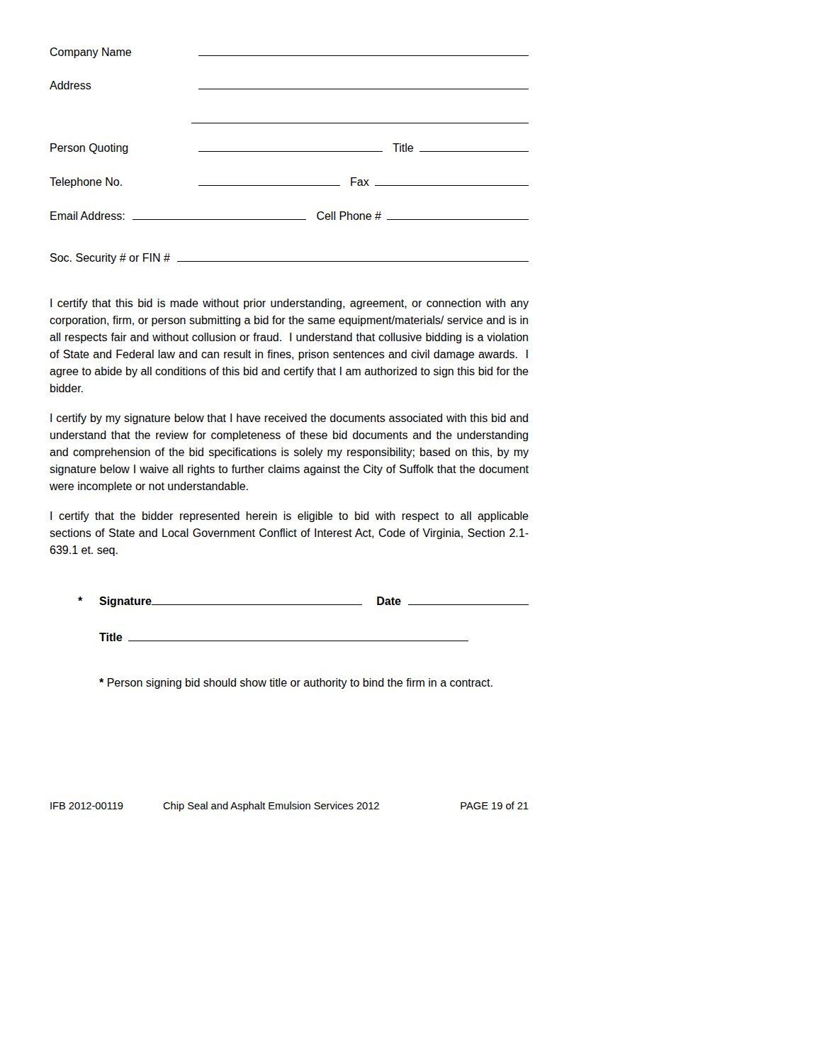Company Name
Address
Person Quoting Title
Telephone No. Fax
Email Address: Cell Phone #
Soc. Security # or FIN #
I certify that this bid is made without prior understanding, agreement, or connection with any corporation, firm, or person submitting a bid for the same equipment/materials/ service and is in all respects fair and without collusion or fraud. I understand that collusive bidding is a violation of State and Federal law and can result in fines, prison sentences and civil damage awards. I agree to abide by all conditions of this bid and certify that I am authorized to sign this bid for the bidder.
I certify by my signature below that I have received the documents associated with this bid and understand that the review for completeness of these bid documents and the understanding and comprehension of the bid specifications is solely my responsibility; based on this, by my signature below I waive all rights to further claims against the City of Suffolk that the document were incomplete or not understandable.
I certify that the bidder represented herein is eligible to bid with respect to all applicable sections of State and Local Government Conflict of Interest Act, Code of Virginia, Section 2.1-639.1 et. seq.
* Signature Date
Title
* Person signing bid should show title or authority to bind the firm in a contract.
IFB 2012-00119 Chip Seal and Asphalt Emulsion Services 2012 PAGE 19 of 21